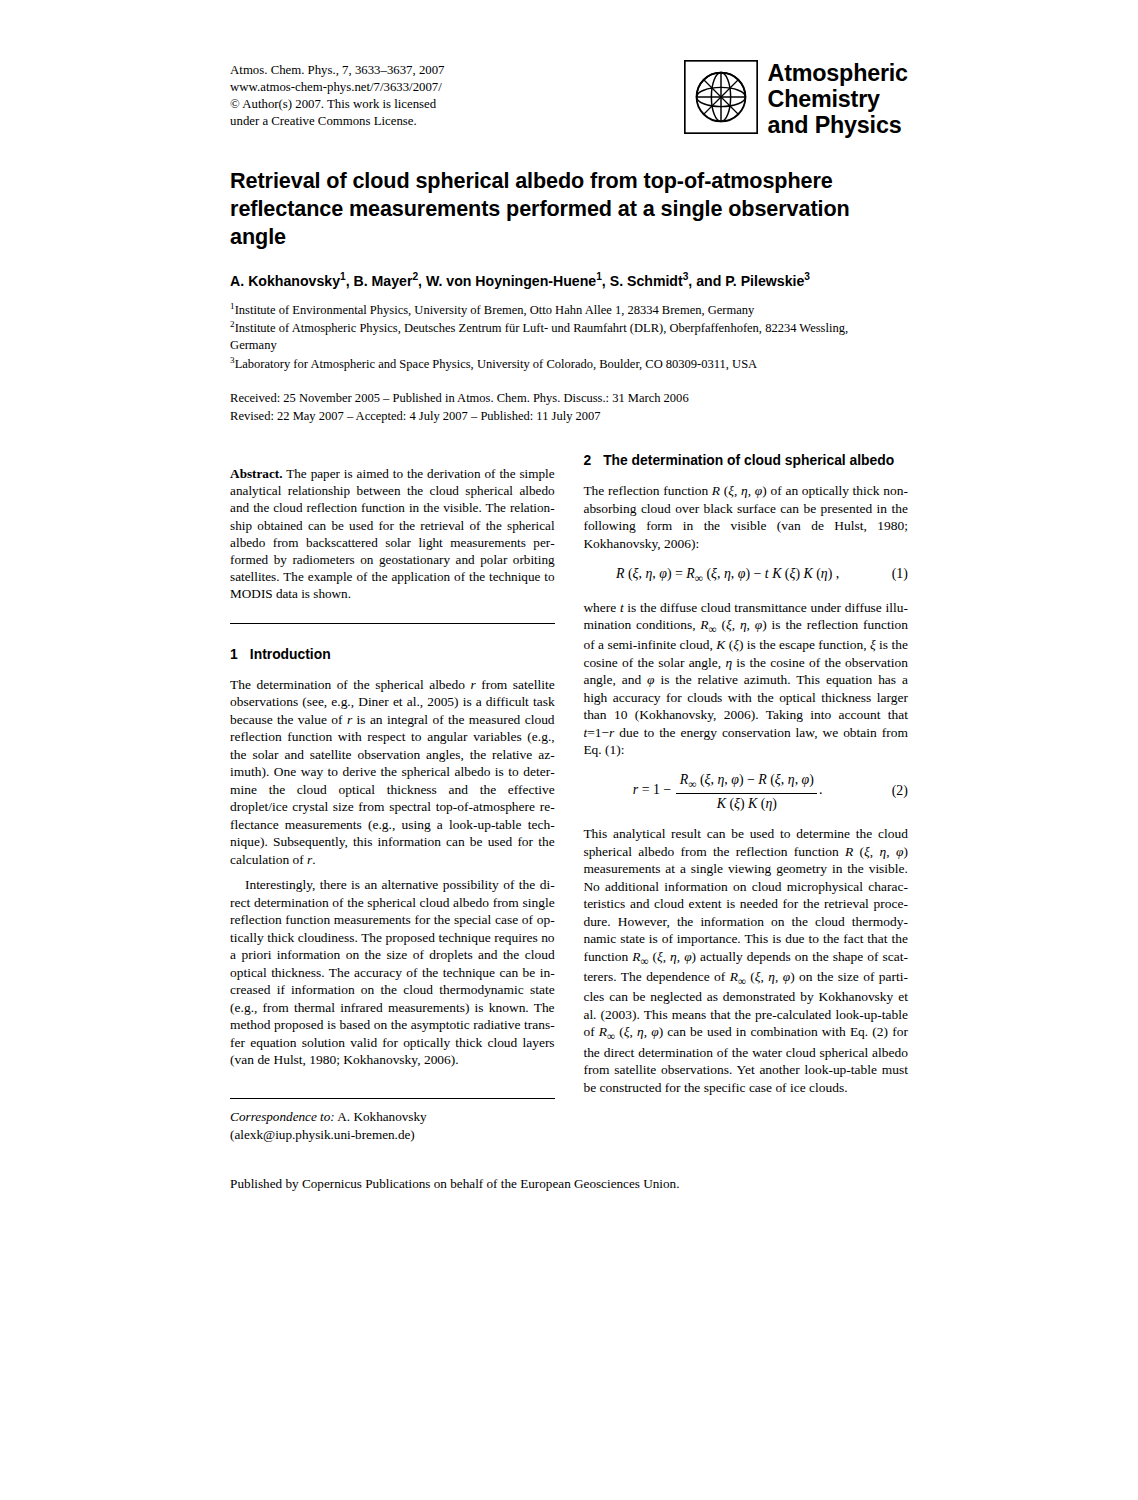Atmos. Chem. Phys., 7, 3633–3637, 2007
www.atmos-chem-phys.net/7/3633/2007/
© Author(s) 2007. This work is licensed
under a Creative Commons License.
Atmospheric
Chemistry
and Physics
Retrieval of cloud spherical albedo from top-of-atmosphere
reflectance measurements performed at a single observation angle
A. Kokhanovsky1, B. Mayer2, W. von Hoyningen-Huene1, S. Schmidt3, and P. Pilewskie3
1Institute of Environmental Physics, University of Bremen, Otto Hahn Allee 1, 28334 Bremen, Germany
2Institute of Atmospheric Physics, Deutsches Zentrum für Luft- und Raumfahrt (DLR), Oberpfaffenhofen, 82234 Wessling,
Germany
3Laboratory for Atmospheric and Space Physics, University of Colorado, Boulder, CO 80309-0311, USA
Received: 25 November 2005 – Published in Atmos. Chem. Phys. Discuss.: 31 March 2006
Revised: 22 May 2007 – Accepted: 4 July 2007 – Published: 11 July 2007
Abstract. The paper is aimed to the derivation of the simple analytical relationship between the cloud spherical albedo and the cloud reflection function in the visible. The relationship obtained can be used for the retrieval of the spherical albedo from backscattered solar light measurements performed by radiometers on geostationary and polar orbiting satellites. The example of the application of the technique to MODIS data is shown.
1 Introduction
The determination of the spherical albedo r from satellite observations (see, e.g., Diner et al., 2005) is a difficult task because the value of r is an integral of the measured cloud reflection function with respect to angular variables (e.g., the solar and satellite observation angles, the relative azimuth). One way to derive the spherical albedo is to determine the cloud optical thickness and the effective droplet/ice crystal size from spectral top-of-atmosphere reflectance measurements (e.g., using a look-up-table technique). Subsequently, this information can be used for the calculation of r.
Interestingly, there is an alternative possibility of the direct determination of the spherical cloud albedo from single reflection function measurements for the special case of optically thick cloudiness. The proposed technique requires no a priori information on the size of droplets and the cloud optical thickness. The accuracy of the technique can be increased if information on the cloud thermodynamic state (e.g., from thermal infrared measurements) is known. The method proposed is based on the asymptotic radiative transfer equation solution valid for optically thick cloud layers (van de Hulst, 1980; Kokhanovsky, 2006).
Correspondence to: A. Kokhanovsky
(alexk@iup.physik.uni-bremen.de)
2 The determination of cloud spherical albedo
The reflection function R (ξ, η, φ) of an optically thick nonabsorbing cloud over black surface can be presented in the following form in the visible (van de Hulst, 1980; Kokhanovsky, 2006):
R (ξ, η, φ) = R∞ (ξ, η, φ) − t K (ξ) K (η) , (1)
where t is the diffuse cloud transmittance under diffuse illumination conditions, R∞ (ξ, η, φ) is the reflection function of a semi-infinite cloud, K (ξ) is the escape function, ξ is the cosine of the solar angle, η is the cosine of the observation angle, and φ is the relative azimuth. This equation has a high accuracy for clouds with the optical thickness larger than 10 (Kokhanovsky, 2006). Taking into account that t=1−r due to the energy conservation law, we obtain from Eq. (1):
r = 1 − R∞ (ξ, η, φ) − R (ξ, η, φ) K (ξ) K (η) . (2)
This analytical result can be used to determine the cloud spherical albedo from the reflection function R (ξ, η, φ) measurements at a single viewing geometry in the visible. No additional information on cloud microphysical characteristics and cloud extent is needed for the retrieval procedure. However, the information on the cloud thermodynamic state is of importance. This is due to the fact that the function R∞ (ξ, η, φ) actually depends on the shape of scatterers. The dependence of R∞ (ξ, η, φ) on the size of particles can be neglected as demonstrated by Kokhanovsky et al. (2003). This means that the pre-calculated look-up-table of R∞ (ξ, η, φ) can be used in combination with Eq. (2) for the direct determination of the water cloud spherical albedo from satellite observations. Yet another look-up-table must be constructed for the specific case of ice clouds.
Published by Copernicus Publications on behalf of the European Geosciences Union.